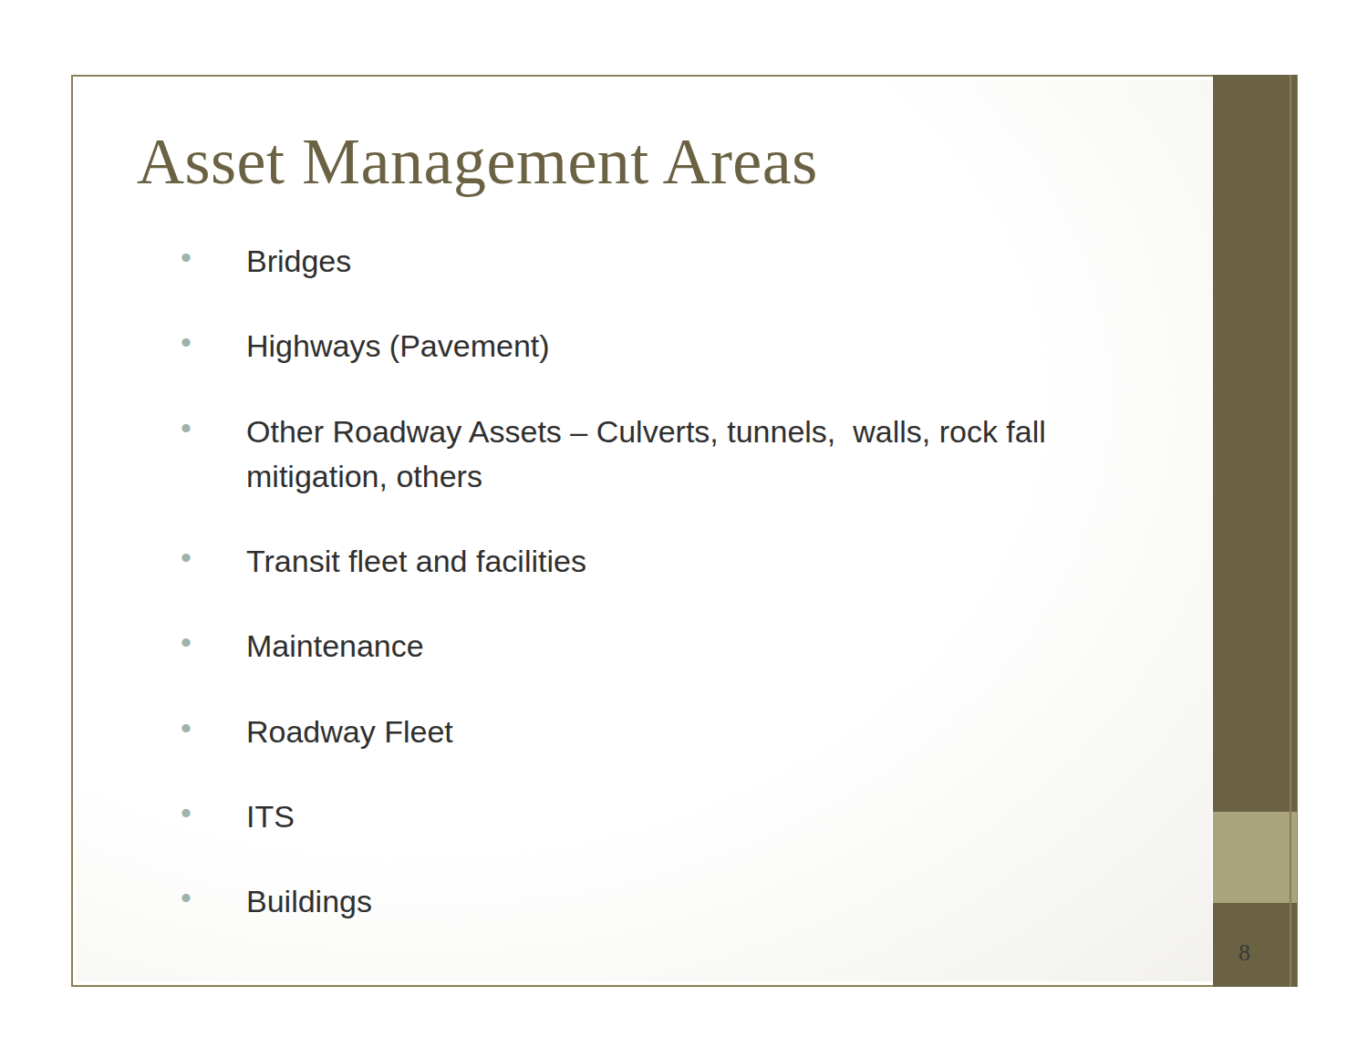Asset Management Areas
Bridges
Highways (Pavement)
Other Roadway Assets – Culverts, tunnels, walls, rock fall mitigation, others
Transit fleet and facilities
Maintenance
Roadway Fleet
ITS
Buildings
8